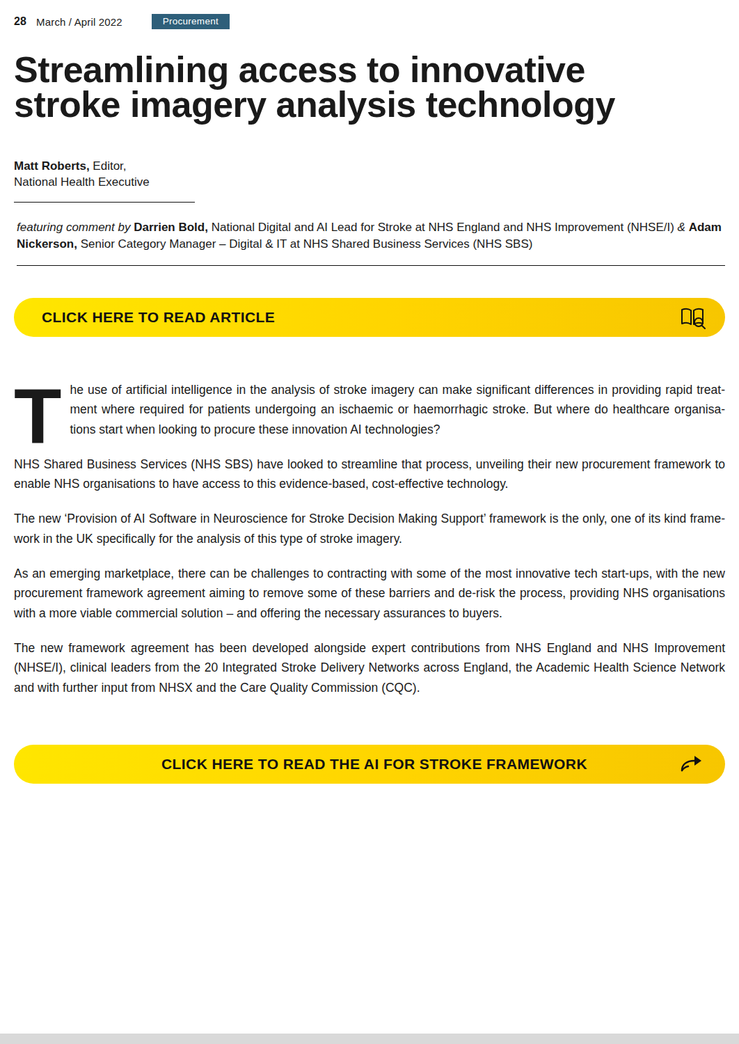28 March / April 2022 Procurement
Streamlining access to innovative stroke imagery analysis technology
Matt Roberts, Editor,
National Health Executive
featuring comment by Darrien Bold, National Digital and AI Lead for Stroke at NHS England and NHS Improvement (NHSE/I) & Adam Nickerson, Senior Category Manager – Digital & IT at NHS Shared Business Services (NHS SBS)
CLICK HERE TO READ ARTICLE
The use of artificial intelligence in the analysis of stroke imagery can make significant differences in providing rapid treatment where required for patients undergoing an ischaemic or haemorrhagic stroke. But where do healthcare organisations start when looking to procure these innovation AI technologies?
NHS Shared Business Services (NHS SBS) have looked to streamline that process, unveiling their new procurement framework to enable NHS organisations to have access to this evidence-based, cost-effective technology.
The new ‘Provision of AI Software in Neuroscience for Stroke Decision Making Support’ framework is the only, one of its kind framework in the UK specifically for the analysis of this type of stroke imagery.
As an emerging marketplace, there can be challenges to contracting with some of the most innovative tech start-ups, with the new procurement framework agreement aiming to remove some of these barriers and de-risk the process, providing NHS organisations with a more viable commercial solution – and offering the necessary assurances to buyers.
The new framework agreement has been developed alongside expert contributions from NHS England and NHS Improvement (NHSE/I), clinical leaders from the 20 Integrated Stroke Delivery Networks across England, the Academic Health Science Network and with further input from NHSX and the Care Quality Commission (CQC).
CLICK HERE TO READ THE AI FOR STROKE FRAMEWORK